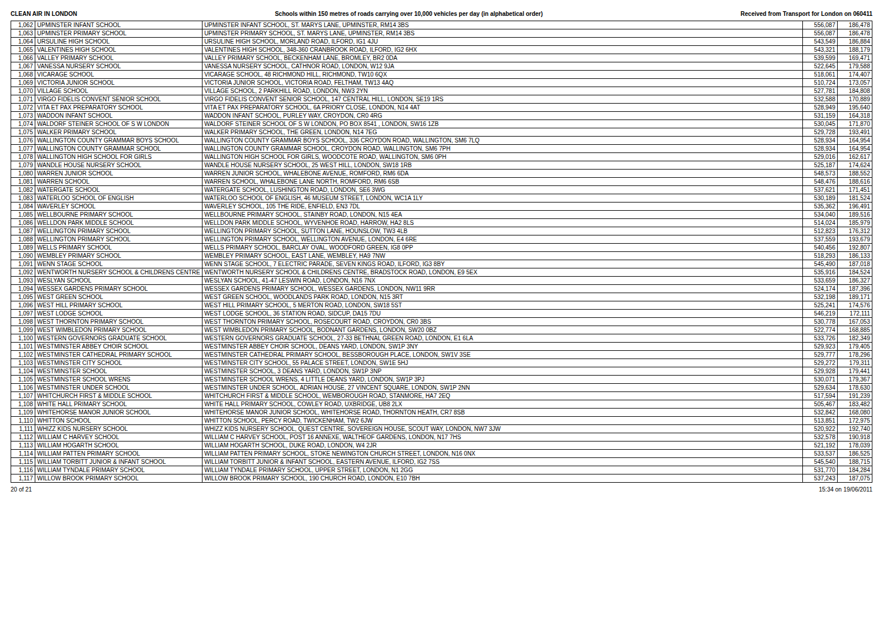CLEAN AIR IN LONDON
Schools within 150 metres of roads carrying over 10,000 vehicles per day (in alphabetical order)
Received from Transport for London on 060411
| 1,062 | UPMINSTER INFANT SCHOOL | UPMINSTER INFANT SCHOOL, ST. MARYS LANE, UPMINSTER, RM14 3BS | 556,087 | 186,478 |
| 1,063 | UPMINSTER PRIMARY SCHOOL | UPMINSTER PRIMARY SCHOOL, ST. MARYS LANE, UPMINSTER, RM14 3BS | 556,087 | 186,478 |
| 1,064 | URSULINE HIGH SCHOOL | URSULINE HIGH SCHOOL, MORLAND ROAD, ILFORD, IG1 4JU | 543,549 | 186,884 |
| 1,065 | VALENTINES HIGH SCHOOL | VALENTINES HIGH SCHOOL, 348-360 CRANBROOK ROAD, ILFORD, IG2 6HX | 543,321 | 188,179 |
| 1,066 | VALLEY PRIMARY SCHOOL | VALLEY PRIMARY SCHOOL, BECKENHAM LANE, BROMLEY, BR2 0DA | 539,599 | 169,471 |
| 1,067 | VANESSA NURSERY SCHOOL | VANESSA NURSERY SCHOOL, CATHNOR ROAD, LONDON, W12 9JA | 522,645 | 179,588 |
| 1,068 | VICARAGE SCHOOL | VICARAGE SCHOOL, 48 RICHMOND HILL, RICHMOND, TW10 6QX | 518,061 | 174,407 |
| 1,069 | VICTORIA JUNIOR SCHOOL | VICTORIA JUNIOR SCHOOL, VICTORIA ROAD, FELTHAM, TW13 4AQ | 510,724 | 173,057 |
| 1,070 | VILLAGE SCHOOL | VILLAGE SCHOOL, 2 PARKHILL ROAD, LONDON, NW3 2YN | 527,781 | 184,808 |
| 1,071 | VIRGO FIDELIS CONVENT SENIOR SCHOOL | VIRGO FIDELIS CONVENT SENIOR SCHOOL, 147 CENTRAL HILL, LONDON, SE19 1RS | 532,588 | 170,889 |
| 1,072 | VITA ET PAX PREPARATORY SCHOOL | VITA ET PAX PREPARATORY SCHOOL, 6A PRIORY CLOSE, LONDON, N14 4AT | 528,949 | 195,640 |
| 1,073 | WADDON INFANT SCHOOL | WADDON INFANT SCHOOL, PURLEY WAY, CROYDON, CR0 4RG | 531,159 | 164,318 |
| 1,074 | WALDORF STEINER SCHOOL OF S W LONDON | WALDORF STEINER SCHOOL OF S W LONDON, PO BOX 8541 , LONDON, SW16 1ZB | 530,045 | 171,870 |
| 1,075 | WALKER PRIMARY SCHOOL | WALKER PRIMARY SCHOOL, THE GREEN, LONDON, N14 7EG | 529,728 | 193,491 |
| 1,076 | WALLINGTON COUNTY GRAMMAR BOYS SCHOOL | WALLINGTON COUNTY GRAMMAR BOYS SCHOOL, 336 CROYDON ROAD, WALLINGTON, SM6 7LQ | 528,934 | 164,954 |
| 1,077 | WALLINGTON COUNTY GRAMMAR SCHOOL | WALLINGTON COUNTY GRAMMAR SCHOOL, CROYDON ROAD, WALLINGTON, SM6 7PH | 528,934 | 164,954 |
| 1,078 | WALLINGTON HIGH SCHOOL FOR GIRLS | WALLINGTON HIGH SCHOOL FOR GIRLS, WOODCOTE ROAD, WALLINGTON, SM6 0PH | 529,016 | 162,617 |
| 1,079 | WANDLE HOUSE NURSERY SCHOOL | WANDLE HOUSE NURSERY SCHOOL, 25 WEST HILL, LONDON, SW18 1RB | 525,187 | 174,624 |
| 1,080 | WARREN JUNIOR SCHOOL | WARREN JUNIOR SCHOOL, WHALEBONE AVENUE, ROMFORD, RM6 6DA | 548,573 | 188,552 |
| 1,081 | WARREN SCHOOL | WARREN SCHOOL, WHALEBONE LANE NORTH, ROMFORD, RM6 6SB | 548,476 | 188,616 |
| 1,082 | WATERGATE SCHOOL | WATERGATE SCHOOL, LUSHINGTON ROAD, LONDON, SE6 3WG | 537,621 | 171,451 |
| 1,083 | WATERLOO SCHOOL OF ENGLISH | WATERLOO SCHOOL OF ENGLISH, 46 MUSEUM STREET, LONDON, WC1A 1LY | 530,189 | 181,524 |
| 1,084 | WAVERLEY SCHOOL | WAVERLEY SCHOOL, 105 THE RIDE, ENFIELD, EN3 7DL | 535,362 | 196,491 |
| 1,085 | WELLBOURNE PRIMARY SCHOOL | WELLBOURNE PRIMARY SCHOOL, STAINBY ROAD, LONDON, N15 4EA | 534,040 | 189,516 |
| 1,086 | WELLDON PARK MIDDLE SCHOOL | WELLDON PARK MIDDLE SCHOOL, WYVENHOE ROAD, HARROW, HA2 8LS | 514,024 | 185,979 |
| 1,087 | WELLINGTON PRIMARY SCHOOL | WELLINGTON PRIMARY SCHOOL, SUTTON LANE, HOUNSLOW, TW3 4LB | 512,823 | 176,312 |
| 1,088 | WELLINGTON PRIMARY SCHOOL | WELLINGTON PRIMARY SCHOOL, WELLINGTON AVENUE, LONDON, E4 6RE | 537,559 | 193,679 |
| 1,089 | WELLS PRIMARY SCHOOL | WELLS PRIMARY SCHOOL, BARCLAY OVAL, WOODFORD GREEN, IG8 0PP | 540,456 | 192,807 |
| 1,090 | WEMBLEY PRIMARY SCHOOL | WEMBLEY PRIMARY SCHOOL, EAST LANE, WEMBLEY, HA9 7NW | 518,293 | 186,133 |
| 1,091 | WENN STAGE SCHOOL | WENN STAGE SCHOOL, 7 ELECTRIC PARADE, SEVEN KINGS ROAD, ILFORD, IG3 8BY | 545,490 | 187,018 |
| 1,092 | WENTWORTH NURSERY SCHOOL & CHILDRENS CENTRE | WENTWORTH NURSERY SCHOOL & CHILDRENS CENTRE, BRADSTOCK ROAD, LONDON, E9 5EX | 535,916 | 184,524 |
| 1,093 | WESLYAN SCHOOL | WESLYAN SCHOOL, 41-47 LESWIN ROAD, LONDON, N16 7NX | 533,659 | 186,327 |
| 1,094 | WESSEX GARDENS PRIMARY SCHOOL | WESSEX GARDENS PRIMARY SCHOOL, WESSEX GARDENS, LONDON, NW11 9RR | 524,174 | 187,396 |
| 1,095 | WEST GREEN SCHOOL | WEST GREEN SCHOOL, WOODLANDS PARK ROAD, LONDON, N15 3RT | 532,198 | 189,171 |
| 1,096 | WEST HILL PRIMARY SCHOOL | WEST HILL PRIMARY SCHOOL, 5 MERTON ROAD, LONDON, SW18 5ST | 525,241 | 174,576 |
| 1,097 | WEST LODGE SCHOOL | WEST LODGE SCHOOL, 36 STATION ROAD, SIDCUP, DA15 7DU | 546,219 | 172,111 |
| 1,098 | WEST THORNTON PRIMARY SCHOOL | WEST THORNTON PRIMARY SCHOOL, ROSECOURT ROAD, CROYDON, CR0 3BS | 530,778 | 167,053 |
| 1,099 | WEST WIMBLEDON PRIMARY SCHOOL | WEST WIMBLEDON PRIMARY SCHOOL, BODNANT GARDENS, LONDON, SW20 0BZ | 522,774 | 168,885 |
| 1,100 | WESTERN GOVERNORS GRADUATE SCHOOL | WESTERN GOVERNORS GRADUATE SCHOOL, 27-33 BETHNAL GREEN ROAD, LONDON, E1 6LA | 533,726 | 182,349 |
| 1,101 | WESTMINSTER ABBEY CHOIR SCHOOL | WESTMINSTER ABBEY CHOIR SCHOOL, DEANS YARD, LONDON, SW1P 3NY | 529,923 | 179,405 |
| 1,102 | WESTMINSTER CATHEDRAL PRIMARY SCHOOL | WESTMINSTER CATHEDRAL PRIMARY SCHOOL, BESSBOROUGH PLACE, LONDON, SW1V 3SE | 529,777 | 178,296 |
| 1,103 | WESTMINSTER CITY SCHOOL | WESTMINSTER CITY SCHOOL, 55 PALACE STREET, LONDON, SW1E 5HJ | 529,272 | 179,311 |
| 1,104 | WESTMINSTER SCHOOL | WESTMINSTER SCHOOL, 3 DEANS YARD, LONDON, SW1P 3NP | 529,928 | 179,441 |
| 1,105 | WESTMINSTER SCHOOL WRENS | WESTMINSTER SCHOOL WRENS, 4 LITTLE DEANS YARD, LONDON, SW1P 3PJ | 530,071 | 179,367 |
| 1,106 | WESTMINSTER UNDER SCHOOL | WESTMINSTER UNDER SCHOOL, ADRIAN HOUSE, 27 VINCENT SQUARE, LONDON, SW1P 2NN | 529,634 | 178,630 |
| 1,107 | WHITCHURCH FIRST & MIDDLE SCHOOL | WHITCHURCH FIRST & MIDDLE SCHOOL, WEMBOROUGH ROAD, STANMORE, HA7 2EQ | 517,594 | 191,239 |
| 1,108 | WHITE HALL PRIMARY SCHOOL | WHITE HALL PRIMARY SCHOOL, COWLEY ROAD, UXBRIDGE, UB8 2LX | 505,467 | 183,482 |
| 1,109 | WHITEHORSE MANOR JUNIOR SCHOOL | WHITEHORSE MANOR JUNIOR SCHOOL, WHITEHORSE ROAD, THORNTON HEATH, CR7 8SB | 532,842 | 168,080 |
| 1,110 | WHITTON SCHOOL | WHITTON SCHOOL, PERCY ROAD, TWICKENHAM, TW2 6JW | 513,851 | 172,975 |
| 1,111 | WHIZZ KIDS NURSERY SCHOOL | WHIZZ KIDS NURSERY SCHOOL, QUEST CENTRE, SOVEREIGN HOUSE, SCOUT WAY, LONDON, NW7 3JW | 520,922 | 192,740 |
| 1,112 | WILLIAM C HARVEY SCHOOL | WILLIAM C HARVEY SCHOOL, POST 16 ANNEXE, WALTHEOF GARDENS, LONDON, N17 7HS | 532,578 | 190,918 |
| 1,113 | WILLIAM HOGARTH SCHOOL | WILLIAM HOGARTH SCHOOL, DUKE ROAD, LONDON, W4 2JR | 521,192 | 178,039 |
| 1,114 | WILLIAM PATTEN PRIMARY SCHOOL | WILLIAM PATTEN PRIMARY SCHOOL, STOKE NEWINGTON CHURCH STREET, LONDON, N16 0NX | 533,537 | 186,525 |
| 1,115 | WILLIAM TORBITT JUNIOR & INFANT SCHOOL | WILLIAM TORBITT JUNIOR & INFANT SCHOOL, EASTERN AVENUE, ILFORD, IG2 7SS | 545,540 | 188,715 |
| 1,116 | WILLIAM TYNDALE PRIMARY SCHOOL | WILLIAM TYNDALE PRIMARY SCHOOL, UPPER STREET, LONDON, N1 2GG | 531,770 | 184,284 |
| 1,117 | WILLOW BROOK PRIMARY SCHOOL | WILLOW BROOK PRIMARY SCHOOL, 190 CHURCH ROAD, LONDON, E10 7BH | 537,243 | 187,075 |
20 of 21
15:34 on 19/06/2011